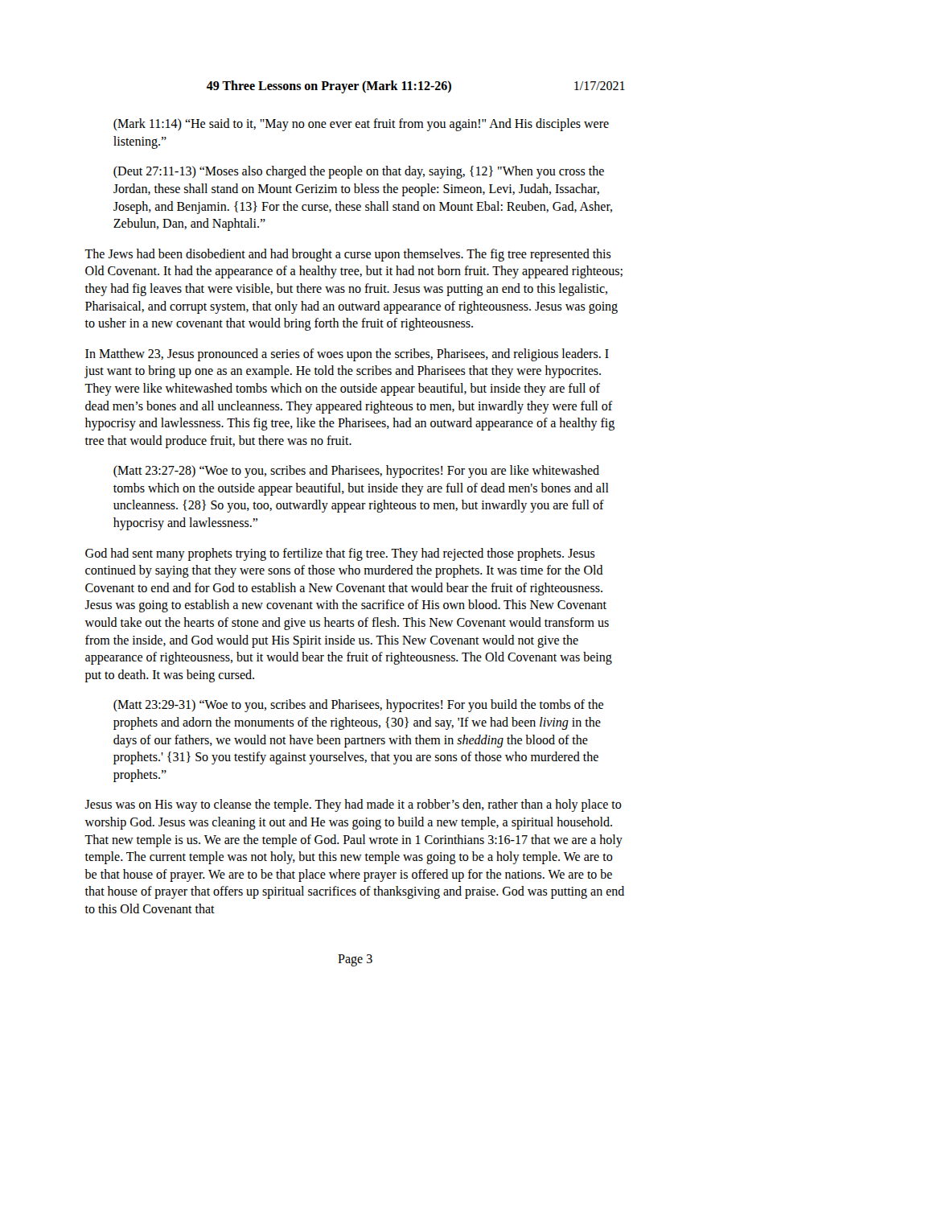49 Three Lessons on Prayer (Mark 11:12-26)
1/17/2021
(Mark 11:14) “He said to it, "May no one ever eat fruit from you again!" And His disciples were listening.”
(Deut 27:11-13) “Moses also charged the people on that day, saying, {12} "When you cross the Jordan, these shall stand on Mount Gerizim to bless the people: Simeon, Levi, Judah, Issachar, Joseph, and Benjamin. {13} For the curse, these shall stand on Mount Ebal: Reuben, Gad, Asher, Zebulun, Dan, and Naphtali.”
The Jews had been disobedient and had brought a curse upon themselves. The fig tree represented this Old Covenant. It had the appearance of a healthy tree, but it had not born fruit. They appeared righteous; they had fig leaves that were visible, but there was no fruit. Jesus was putting an end to this legalistic, Pharisaical, and corrupt system, that only had an outward appearance of righteousness. Jesus was going to usher in a new covenant that would bring forth the fruit of righteousness.
In Matthew 23, Jesus pronounced a series of woes upon the scribes, Pharisees, and religious leaders. I just want to bring up one as an example. He told the scribes and Pharisees that they were hypocrites. They were like whitewashed tombs which on the outside appear beautiful, but inside they are full of dead men’s bones and all uncleanness. They appeared righteous to men, but inwardly they were full of hypocrisy and lawlessness. This fig tree, like the Pharisees, had an outward appearance of a healthy fig tree that would produce fruit, but there was no fruit.
(Matt 23:27-28) “Woe to you, scribes and Pharisees, hypocrites! For you are like whitewashed tombs which on the outside appear beautiful, but inside they are full of dead men's bones and all uncleanness. {28} So you, too, outwardly appear righteous to men, but inwardly you are full of hypocrisy and lawlessness.”
God had sent many prophets trying to fertilize that fig tree. They had rejected those prophets. Jesus continued by saying that they were sons of those who murdered the prophets. It was time for the Old Covenant to end and for God to establish a New Covenant that would bear the fruit of righteousness. Jesus was going to establish a new covenant with the sacrifice of His own blood. This New Covenant would take out the hearts of stone and give us hearts of flesh. This New Covenant would transform us from the inside, and God would put His Spirit inside us. This New Covenant would not give the appearance of righteousness, but it would bear the fruit of righteousness. The Old Covenant was being put to death. It was being cursed.
(Matt 23:29-31) “Woe to you, scribes and Pharisees, hypocrites! For you build the tombs of the prophets and adorn the monuments of the righteous, {30} and say, 'If we had been living in the days of our fathers, we would not have been partners with them in shedding the blood of the prophets.' {31} So you testify against yourselves, that you are sons of those who murdered the prophets.”
Jesus was on His way to cleanse the temple. They had made it a robber’s den, rather than a holy place to worship God. Jesus was cleaning it out and He was going to build a new temple, a spiritual household. That new temple is us. We are the temple of God. Paul wrote in 1 Corinthians 3:16-17 that we are a holy temple. The current temple was not holy, but this new temple was going to be a holy temple. We are to be that house of prayer. We are to be that place where prayer is offered up for the nations. We are to be that house of prayer that offers up spiritual sacrifices of thanksgiving and praise. God was putting an end to this Old Covenant that
Page 3